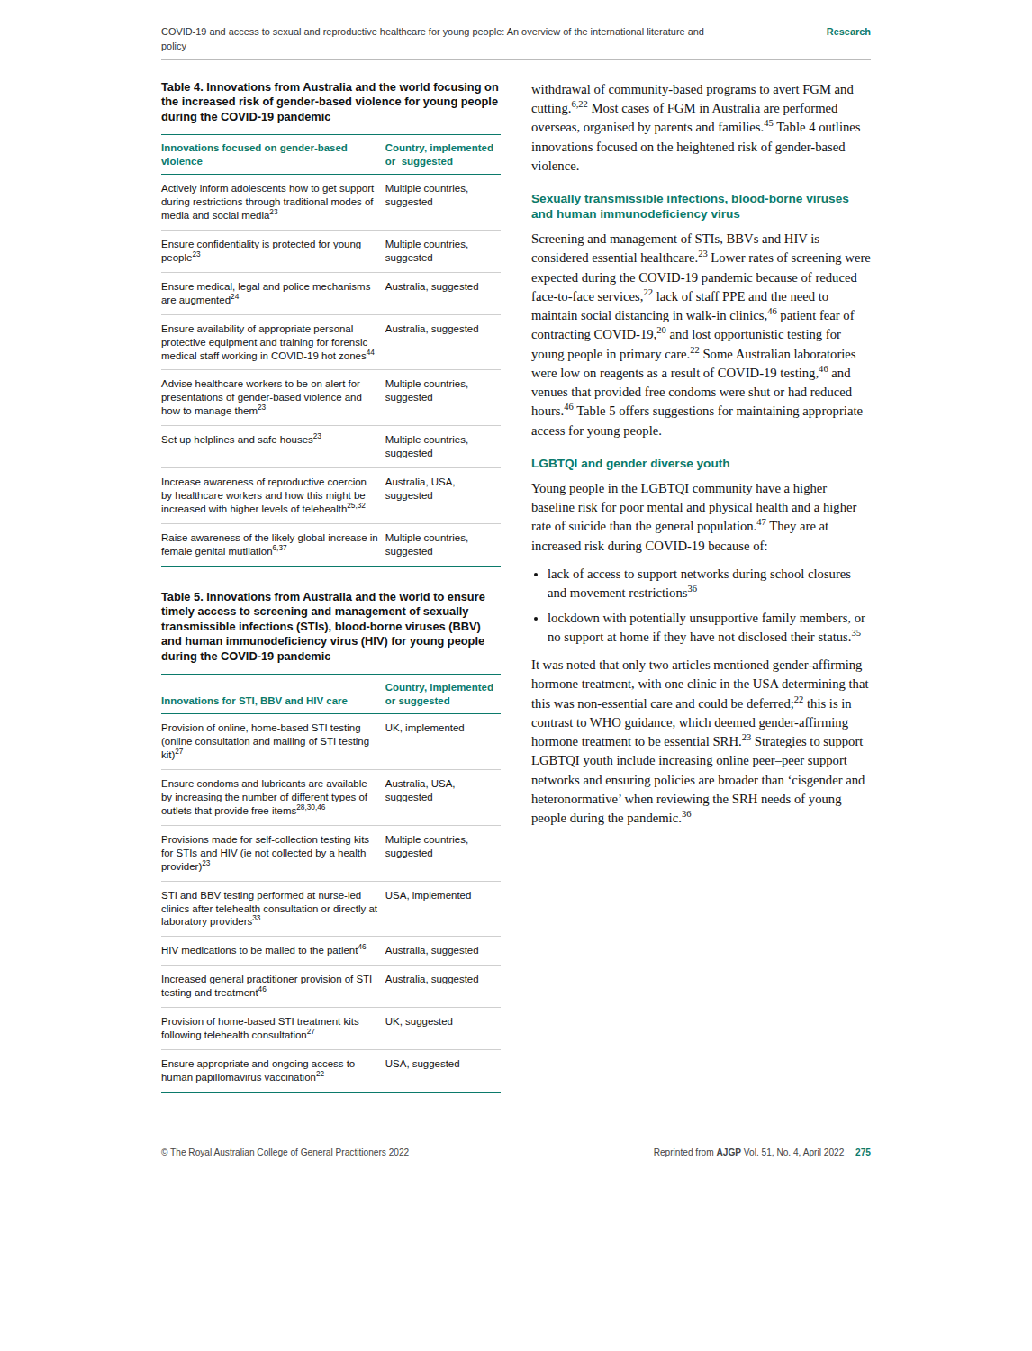COVID-19 and access to sexual and reproductive healthcare for young people: An overview of the international literature and policy
Research
Table 4. Innovations from Australia and the world focusing on the increased risk of gender-based violence for young people during the COVID-19 pandemic
| Innovations focused on gender-based violence | Country, implemented or suggested |
| --- | --- |
| Actively inform adolescents how to get support during restrictions through traditional modes of media and social media 23 | Multiple countries, suggested |
| Ensure confidentiality is protected for young people 23 | Multiple countries, suggested |
| Ensure medical, legal and police mechanisms are augmented 24 | Australia, suggested |
| Ensure availability of appropriate personal protective equipment and training for forensic medical staff working in COVID-19 hot zones 44 | Australia, suggested |
| Advise healthcare workers to be on alert for presentations of gender-based violence and how to manage them 23 | Multiple countries, suggested |
| Set up helplines and safe houses 23 | Multiple countries, suggested |
| Increase awareness of reproductive coercion by healthcare workers and how this might be increased with higher levels of telehealth 25,32 | Australia, USA, suggested |
| Raise awareness of the likely global increase in female genital mutilation 6,37 | Multiple countries, suggested |
Table 5. Innovations from Australia and the world to ensure timely access to screening and management of sexually transmissible infections (STIs), blood-borne viruses (BBV) and human immunodeficiency virus (HIV) for young people during the COVID-19 pandemic
| Innovations for STI, BBV and HIV care | Country, implemented or suggested |
| --- | --- |
| Provision of online, home-based STI testing (online consultation and mailing of STI testing kit) 27 | UK, implemented |
| Ensure condoms and lubricants are available by increasing the number of different types of outlets that provide free items 28,30,46 | Australia, USA, suggested |
| Provisions made for self-collection testing kits for STIs and HIV (ie not collected by a health provider) 23 | Multiple countries, suggested |
| STI and BBV testing performed at nurse-led clinics after telehealth consultation or directly at laboratory providers 33 | USA, implemented |
| HIV medications to be mailed to the patient 46 | Australia, suggested |
| Increased general practitioner provision of STI testing and treatment 46 | Australia, suggested |
| Provision of home-based STI treatment kits following telehealth consultation 27 | UK, suggested |
| Ensure appropriate and ongoing access to human papillomavirus vaccination 22 | USA, suggested |
withdrawal of community-based programs to avert FGM and cutting.6,22 Most cases of FGM in Australia are performed overseas, organised by parents and families.45 Table 4 outlines innovations focused on the heightened risk of gender-based violence.
Sexually transmissible infections, blood-borne viruses and human immunodeficiency virus
Screening and management of STIs, BBVs and HIV is considered essential healthcare.23 Lower rates of screening were expected during the COVID-19 pandemic because of reduced face-to-face services,22 lack of staff PPE and the need to maintain social distancing in walk-in clinics,46 patient fear of contracting COVID-19,20 and lost opportunistic testing for young people in primary care.22 Some Australian laboratories were low on reagents as a result of COVID-19 testing,46 and venues that provided free condoms were shut or had reduced hours.46 Table 5 offers suggestions for maintaining appropriate access for young people.
LGBTQI and gender diverse youth
Young people in the LGBTQI community have a higher baseline risk for poor mental and physical health and a higher rate of suicide than the general population.47 They are at increased risk during COVID-19 because of:
lack of access to support networks during school closures and movement restrictions36
lockdown with potentially unsupportive family members, or no support at home if they have not disclosed their status.35
It was noted that only two articles mentioned gender-affirming hormone treatment, with one clinic in the USA determining that this was non-essential care and could be deferred;22 this is in contrast to WHO guidance, which deemed gender-affirming hormone treatment to be essential SRH.23 Strategies to support LGBTQI youth include increasing online peer–peer support networks and ensuring policies are broader than ‘cisgender and heteronormative’ when reviewing the SRH needs of young people during the pandemic.36
© The Royal Australian College of General Practitioners 2022
Reprinted from AJGP Vol. 51, No. 4, April 2022 275